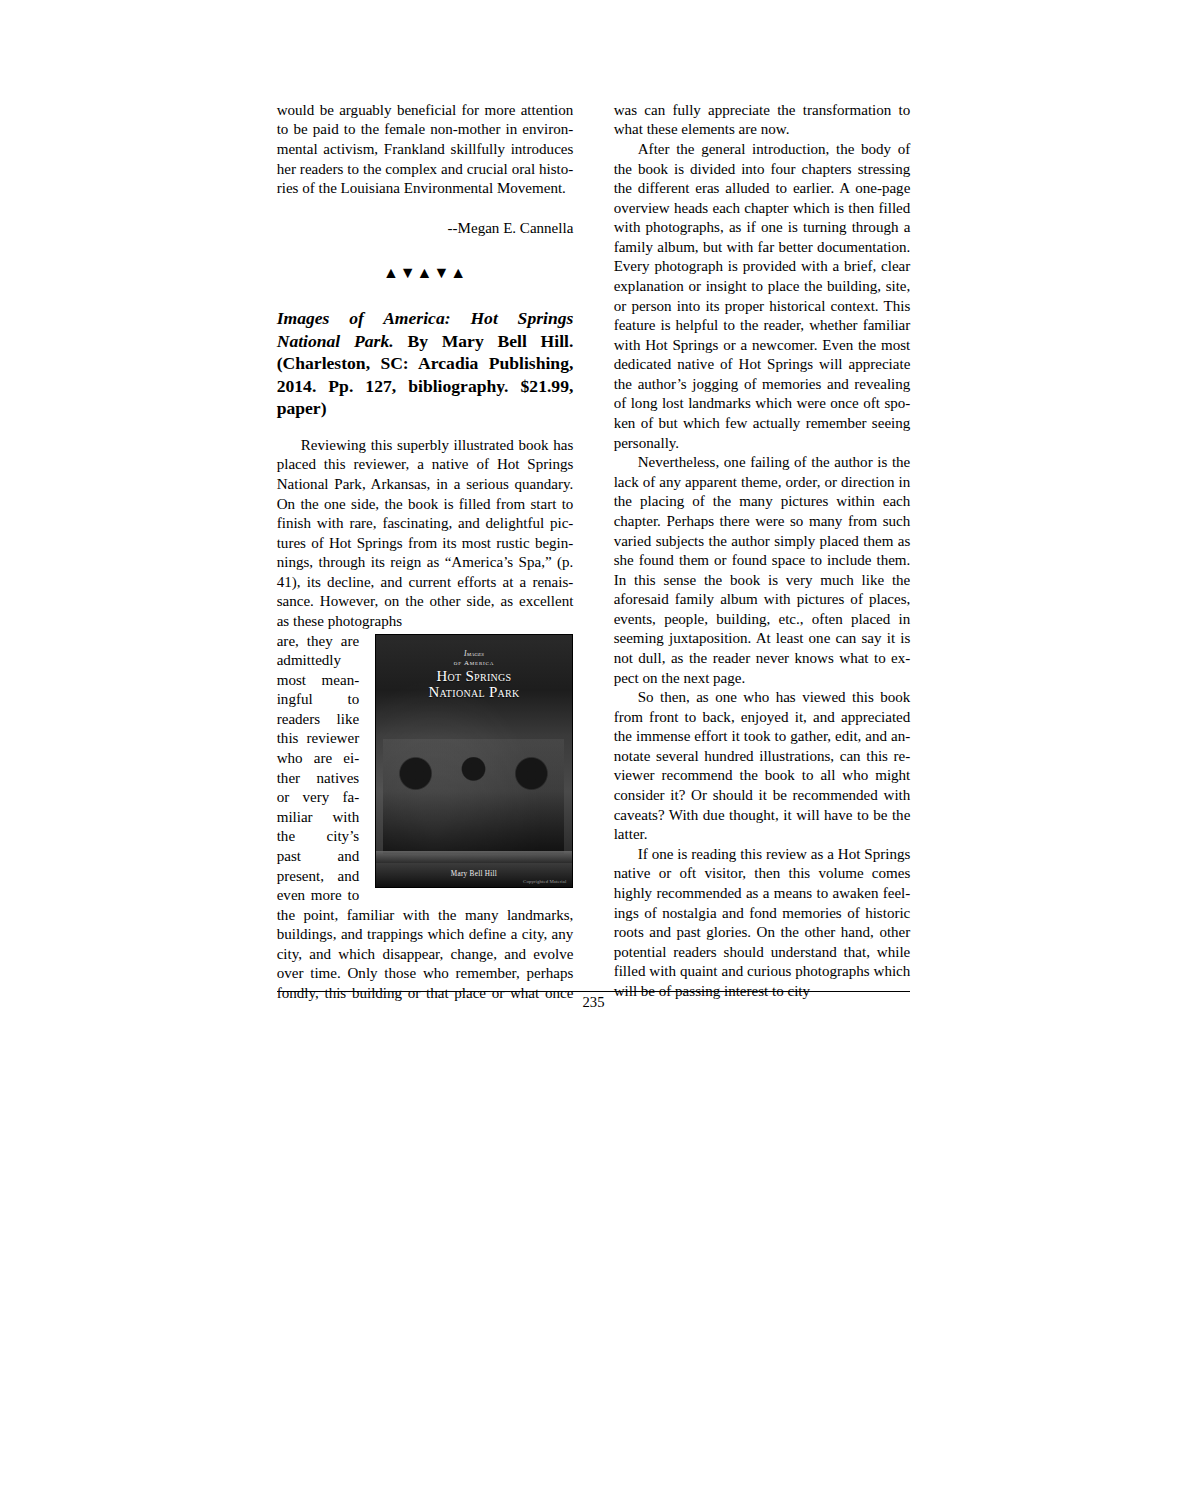would be arguably beneficial for more attention to be paid to the female non-mother in environmental activism, Frankland skillfully introduces her readers to the complex and crucial oral histories of the Louisiana Environmental Movement.
--Megan E. Cannella
▲▼▲▼▲
Images of America: Hot Springs National Park. By Mary Bell Hill. (Charleston, SC: Arcadia Publishing, 2014. Pp. 127, bibliography. $21.99, paper)
Reviewing this superbly illustrated book has placed this reviewer, a native of Hot Springs National Park, Arkansas, in a serious quandary. On the one side, the book is filled from start to finish with rare, fascinating, and delightful pictures of Hot Springs from its most rustic beginnings, through its reign as “America’s Spa,” (p. 41), its decline, and current efforts at a renaissance. However, on the other side, as excellent as these photographs
Images of America
Hot Springs
National Park
Mary Bell Hill
Copyrighted Material
are, they are admittedly most meaningful to readers like this reviewer who are either natives or very familiar with the city’s past and present, and even more to the point, familiar with the many landmarks, buildings, and trappings which define a city, any city, and which disappear, change, and evolve over time. Only those who remember, perhaps fondly, this building or that place or what once was can fully appreciate the transformation to what these elements are now.
After the general introduction, the body of the book is divided into four chapters stressing the different eras alluded to earlier. A one-page overview heads each chapter which is then filled with photographs, as if one is turning through a family album, but with far better documentation. Every photograph is provided with a brief, clear explanation or insight to place the building, site, or person into its proper historical context. This feature is helpful to the reader, whether familiar with Hot Springs or a newcomer. Even the most dedicated native of Hot Springs will appreciate the author’s jogging of memories and revealing of long lost landmarks which were once oft spoken of but which few actually remember seeing personally.
Nevertheless, one failing of the author is the lack of any apparent theme, order, or direction in the placing of the many pictures within each chapter. Perhaps there were so many from such varied subjects the author simply placed them as she found them or found space to include them. In this sense the book is very much like the aforesaid family album with pictures of places, events, people, building, etc., often placed in seeming juxtaposition. At least one can say it is not dull, as the reader never knows what to expect on the next page.
So then, as one who has viewed this book from front to back, enjoyed it, and appreciated the immense effort it took to gather, edit, and annotate several hundred illustrations, can this reviewer recommend the book to all who might consider it? Or should it be recommended with caveats? With due thought, it will have to be the latter.
If one is reading this review as a Hot Springs native or oft visitor, then this volume comes highly recommended as a means to awaken feelings of nostalgia and fond memories of historic roots and past glories. On the other hand, other potential readers should understand that, while filled with quaint and curious photographs which will be of passing interest to city
235